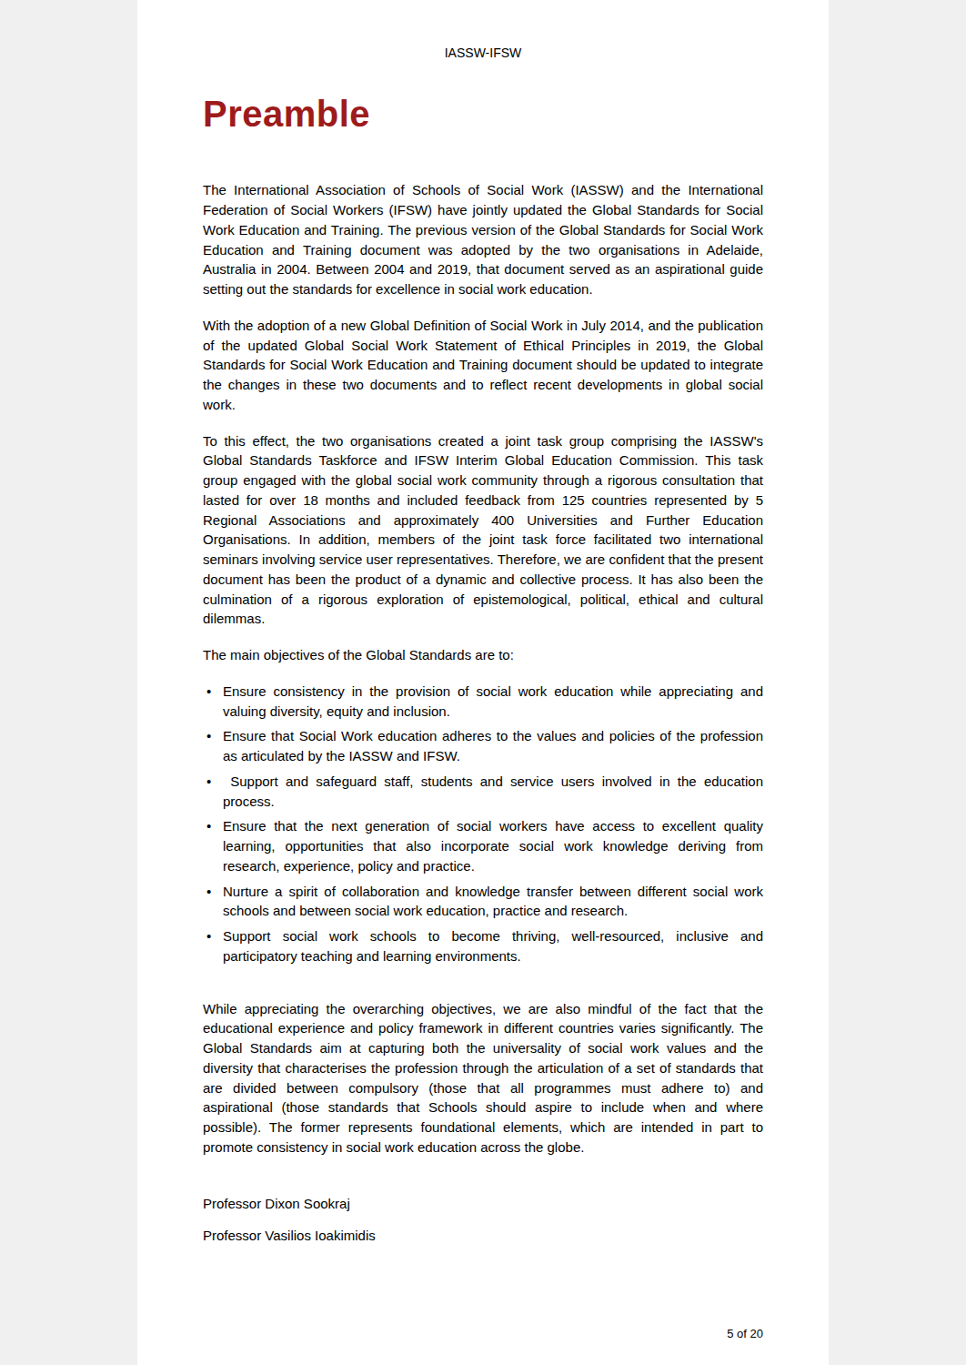IASSW-IFSW
Preamble
The International Association of Schools of Social Work (IASSW) and the International Federation of Social Workers (IFSW) have jointly updated the Global Standards for Social Work Education and Training. The previous version of the Global Standards for Social Work Education and Training document was adopted by the two organisations in Adelaide, Australia in 2004. Between 2004 and 2019, that document served as an aspirational guide setting out the standards for excellence in social work education.
With the adoption of a new Global Definition of Social Work in July 2014, and the publication of the updated Global Social Work Statement of Ethical Principles in 2019, the Global Standards for Social Work Education and Training document should be updated to integrate the changes in these two documents and to reflect recent developments in global social work.
To this effect, the two organisations created a joint task group comprising the IASSW's Global Standards Taskforce and IFSW Interim Global Education Commission. This task group engaged with the global social work community through a rigorous consultation that lasted for over 18 months and included feedback from 125 countries represented by 5 Regional Associations and approximately 400 Universities and Further Education Organisations. In addition, members of the joint task force facilitated two international seminars involving service user representatives. Therefore, we are confident that the present document has been the product of a dynamic and collective process. It has also been the culmination of a rigorous exploration of epistemological, political, ethical and cultural dilemmas.
The main objectives of the Global Standards are to:
Ensure consistency in the provision of social work education while appreciating and valuing diversity, equity and inclusion.
Ensure that Social Work education adheres to the values and policies of the profession as articulated by the IASSW and IFSW.
Support and safeguard staff, students and service users involved in the education process.
Ensure that the next generation of social workers have access to excellent quality learning, opportunities that also incorporate social work knowledge deriving from research, experience, policy and practice.
Nurture a spirit of collaboration and knowledge transfer between different social work schools and between social work education, practice and research.
Support social work schools to become thriving, well-resourced, inclusive and participatory teaching and learning environments.
While appreciating the overarching objectives, we are also mindful of the fact that the educational experience and policy framework in different countries varies significantly. The Global Standards aim at capturing both the universality of social work values and the diversity that characterises the profession through the articulation of a set of standards that are divided between compulsory (those that all programmes must adhere to) and aspirational (those standards that Schools should aspire to include when and where possible). The former represents foundational elements, which are intended in part to promote consistency in social work education across the globe.
Professor Dixon Sookraj
Professor Vasilios Ioakimidis
5 of 20